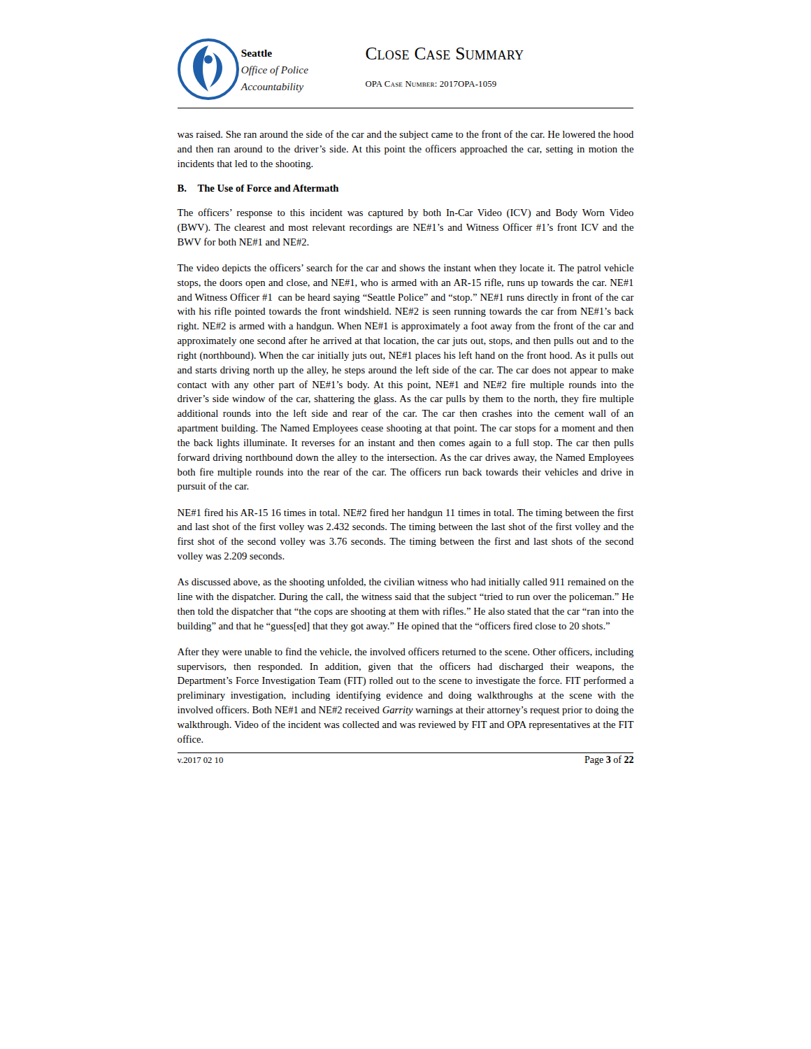Seattle
Office of Police
Accountability
Close Case Summary
OPA Case Number: 2017OPA-1059
was raised. She ran around the side of the car and the subject came to the front of the car. He lowered the hood and then ran around to the driver’s side. At this point the officers approached the car, setting in motion the incidents that led to the shooting.
B. The Use of Force and Aftermath
The officers’ response to this incident was captured by both In-Car Video (ICV) and Body Worn Video (BWV). The clearest and most relevant recordings are NE#1’s and Witness Officer #1’s front ICV and the BWV for both NE#1 and NE#2.
The video depicts the officers’ search for the car and shows the instant when they locate it. The patrol vehicle stops, the doors open and close, and NE#1, who is armed with an AR-15 rifle, runs up towards the car. NE#1 and Witness Officer #1 can be heard saying “Seattle Police” and “stop.” NE#1 runs directly in front of the car with his rifle pointed towards the front windshield. NE#2 is seen running towards the car from NE#1’s back right. NE#2 is armed with a handgun. When NE#1 is approximately a foot away from the front of the car and approximately one second after he arrived at that location, the car juts out, stops, and then pulls out and to the right (northbound). When the car initially juts out, NE#1 places his left hand on the front hood. As it pulls out and starts driving north up the alley, he steps around the left side of the car. The car does not appear to make contact with any other part of NE#1’s body. At this point, NE#1 and NE#2 fire multiple rounds into the driver’s side window of the car, shattering the glass. As the car pulls by them to the north, they fire multiple additional rounds into the left side and rear of the car. The car then crashes into the cement wall of an apartment building. The Named Employees cease shooting at that point. The car stops for a moment and then the back lights illuminate. It reverses for an instant and then comes again to a full stop. The car then pulls forward driving northbound down the alley to the intersection. As the car drives away, the Named Employees both fire multiple rounds into the rear of the car. The officers run back towards their vehicles and drive in pursuit of the car.
NE#1 fired his AR-15 16 times in total. NE#2 fired her handgun 11 times in total. The timing between the first and last shot of the first volley was 2.432 seconds. The timing between the last shot of the first volley and the first shot of the second volley was 3.76 seconds. The timing between the first and last shots of the second volley was 2.209 seconds.
As discussed above, as the shooting unfolded, the civilian witness who had initially called 911 remained on the line with the dispatcher. During the call, the witness said that the subject “tried to run over the policeman.” He then told the dispatcher that “the cops are shooting at them with rifles.” He also stated that the car “ran into the building” and that he “guess[ed] that they got away.” He opined that the “officers fired close to 20 shots.”
After they were unable to find the vehicle, the involved officers returned to the scene. Other officers, including supervisors, then responded. In addition, given that the officers had discharged their weapons, the Department’s Force Investigation Team (FIT) rolled out to the scene to investigate the force. FIT performed a preliminary investigation, including identifying evidence and doing walkthroughs at the scene with the involved officers. Both NE#1 and NE#2 received Garrity warnings at their attorney’s request prior to doing the walkthrough. Video of the incident was collected and was reviewed by FIT and OPA representatives at the FIT office.
v.2017 02 10
Page 3 of 22